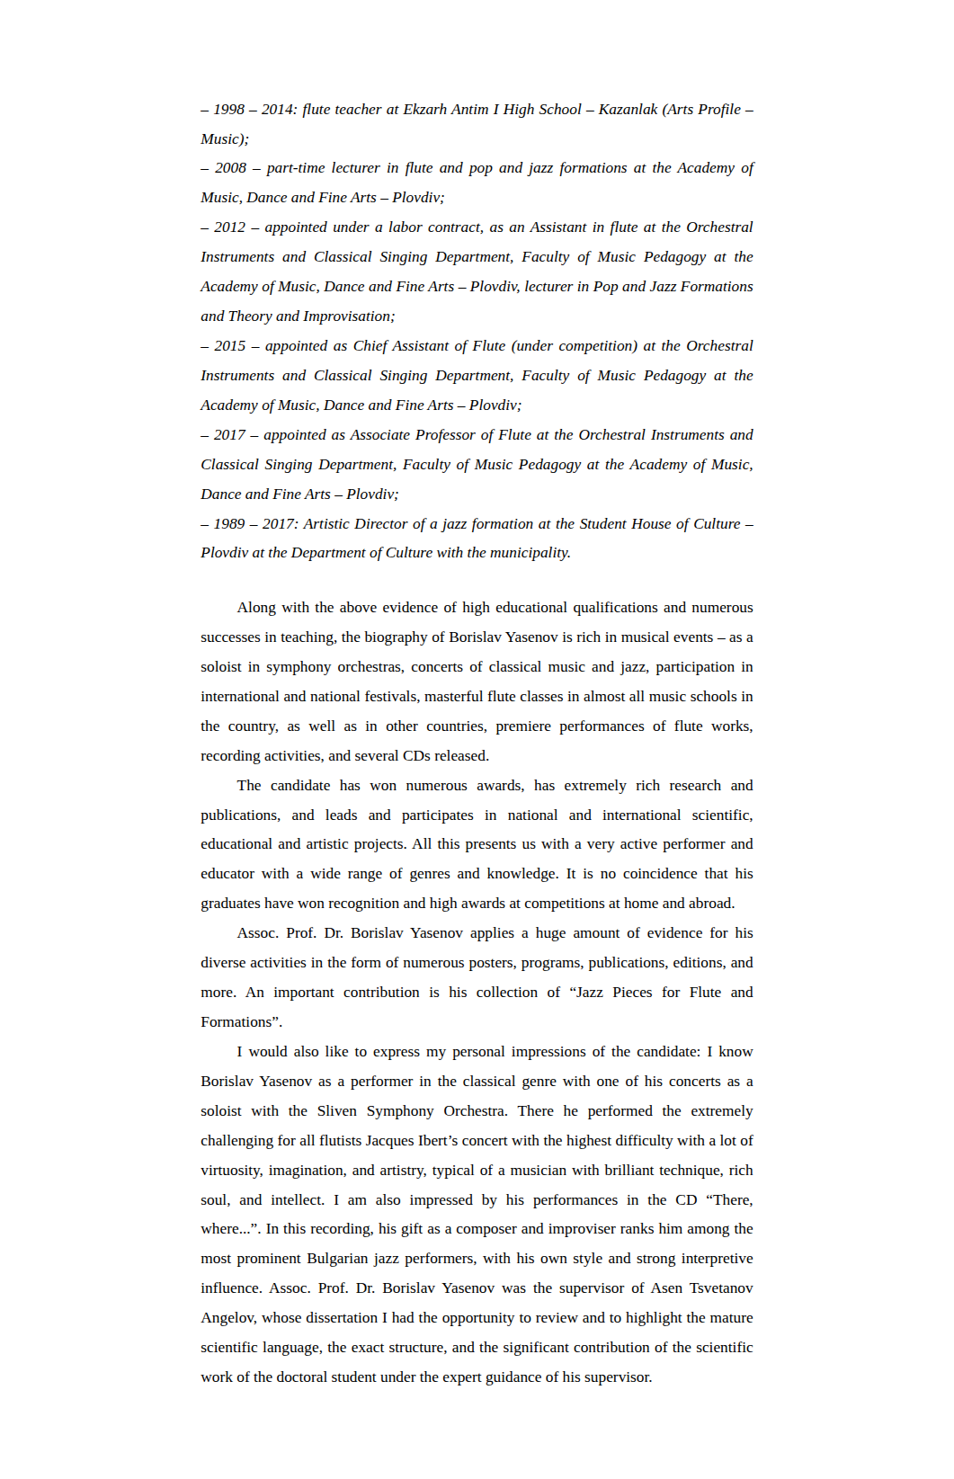– 1998 – 2014: flute teacher at Ekzarh Antim I High School – Kazanlak (Arts Profile – Music);
– 2008 – part-time lecturer in flute and pop and jazz formations at the Academy of Music, Dance and Fine Arts – Plovdiv;
– 2012 – appointed under a labor contract, as an Assistant in flute at the Orchestral Instruments and Classical Singing Department, Faculty of Music Pedagogy at the Academy of Music, Dance and Fine Arts – Plovdiv, lecturer in Pop and Jazz Formations and Theory and Improvisation;
– 2015 – appointed as Chief Assistant of Flute (under competition) at the Orchestral Instruments and Classical Singing Department, Faculty of Music Pedagogy at the Academy of Music, Dance and Fine Arts – Plovdiv;
– 2017 – appointed as Associate Professor of Flute at the Orchestral Instruments and Classical Singing Department, Faculty of Music Pedagogy at the Academy of Music, Dance and Fine Arts – Plovdiv;
– 1989 – 2017: Artistic Director of a jazz formation at the Student House of Culture – Plovdiv at the Department of Culture with the municipality.
Along with the above evidence of high educational qualifications and numerous successes in teaching, the biography of Borislav Yasenov is rich in musical events – as a soloist in symphony orchestras, concerts of classical music and jazz, participation in international and national festivals, masterful flute classes in almost all music schools in the country, as well as in other countries, premiere performances of flute works, recording activities, and several CDs released.
The candidate has won numerous awards, has extremely rich research and publications, and leads and participates in national and international scientific, educational and artistic projects. All this presents us with a very active performer and educator with a wide range of genres and knowledge. It is no coincidence that his graduates have won recognition and high awards at competitions at home and abroad.
Assoc. Prof. Dr. Borislav Yasenov applies a huge amount of evidence for his diverse activities in the form of numerous posters, programs, publications, editions, and more. An important contribution is his collection of “Jazz Pieces for Flute and Formations”.
I would also like to express my personal impressions of the candidate: I know Borislav Yasenov as a performer in the classical genre with one of his concerts as a soloist with the Sliven Symphony Orchestra. There he performed the extremely challenging for all flutists Jacques Ibert’s concert with the highest difficulty with a lot of virtuosity, imagination, and artistry, typical of a musician with brilliant technique, rich soul, and intellect. I am also impressed by his performances in the CD “There, where...”. In this recording, his gift as a composer and improviser ranks him among the most prominent Bulgarian jazz performers, with his own style and strong interpretive influence. Assoc. Prof. Dr. Borislav Yasenov was the supervisor of Asen Tsvetanov Angelov, whose dissertation I had the opportunity to review and to highlight the mature scientific language, the exact structure, and the significant contribution of the scientific work of the doctoral student under the expert guidance of his supervisor.